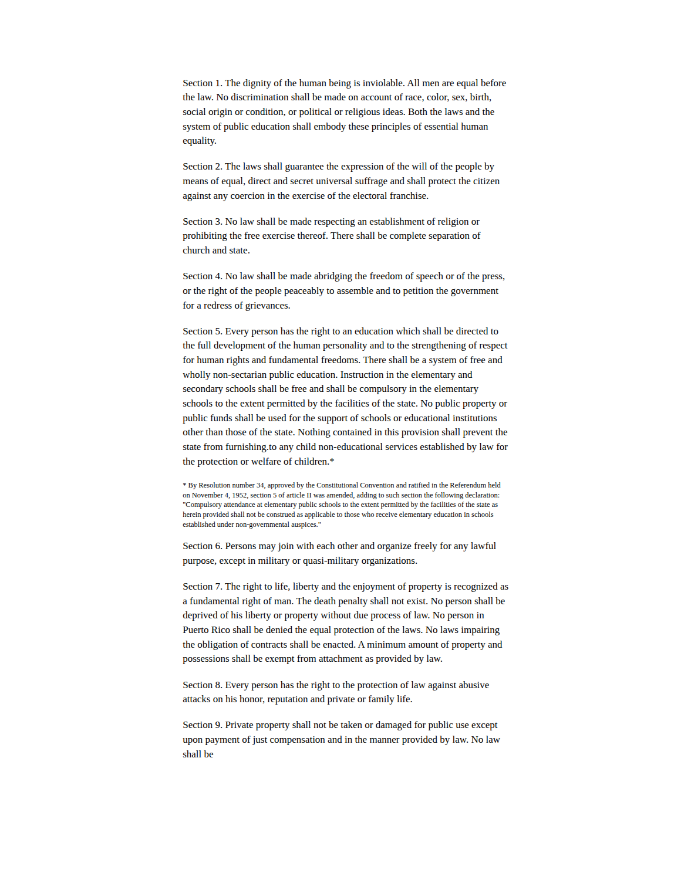Section 1. The dignity of the human being is inviolable. All men are equal before the law. No discrimination shall be made on account of race, color, sex, birth, social origin or condition, or political or religious ideas. Both the laws and the system of public education shall embody these principles of essential human equality.
Section 2. The laws shall guarantee the expression of the will of the people by means of equal, direct and secret universal suffrage and shall protect the citizen against any coercion in the exercise of the electoral franchise.
Section 3. No law shall be made respecting an establishment of religion or prohibiting the free exercise thereof. There shall be complete separation of church and state.
Section 4. No law shall be made abridging the freedom of speech or of the press, or the right of the people peaceably to assemble and to petition the government for a redress of grievances.
Section 5. Every person has the right to an education which shall be directed to the full development of the human personality and to the strengthening of respect for human rights and fundamental freedoms. There shall be a system of free and wholly non-sectarian public education. Instruction in the elementary and secondary schools shall be free and shall be compulsory in the elementary schools to the extent permitted by the facilities of the state. No public property or public funds shall be used for the support of schools or educational institutions other than those of the state. Nothing contained in this provision shall prevent the state from furnishing.to any child non-educational services established by law for the protection or welfare of children.*
* By Resolution number 34, approved by the Constitutional Convention and ratified in the Referendum held on November 4, 1952, section 5 of article II was amended, adding to such section the following declaration: "Compulsory attendance at elementary public schools to the extent permitted by the facilities of the state as herein provided shall not be construed as applicable to those who receive elementary education in schools established under non-governmental auspices."
Section 6. Persons may join with each other and organize freely for any lawful purpose, except in military or quasi-military organizations.
Section 7. The right to life, liberty and the enjoyment of property is recognized as a fundamental right of man. The death penalty shall not exist. No person shall be deprived of his liberty or property without due process of law. No person in Puerto Rico shall be denied the equal protection of the laws. No laws impairing the obligation of contracts shall be enacted. A minimum amount of property and possessions shall be exempt from attachment as provided by law.
Section 8. Every person has the right to the protection of law against abusive attacks on his honor, reputation and private or family life.
Section 9. Private property shall not be taken or damaged for public use except upon payment of just compensation and in the manner provided by law. No law shall be